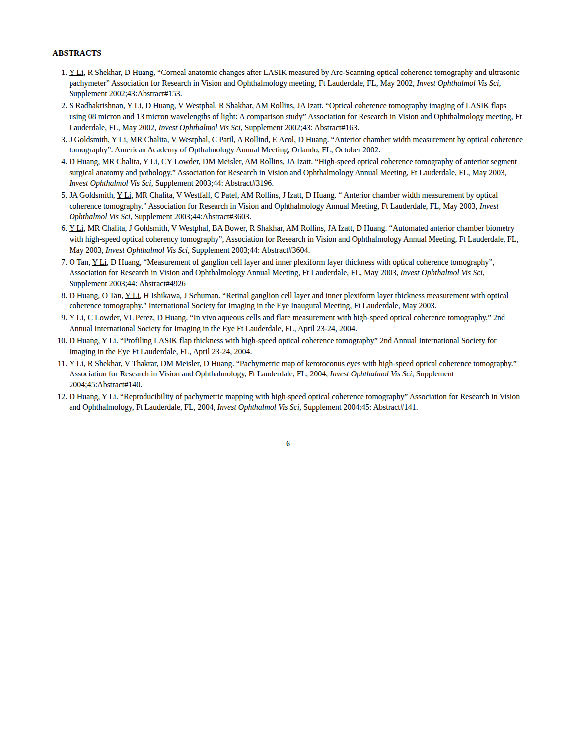ABSTRACTS
Y Li, R Shekhar, D Huang, “Corneal anatomic changes after LASIK measured by Arc-Scanning optical coherence tomography and ultrasonic pachymeter” Association for Research in Vision and Ophthalmology meeting, Ft Lauderdale, FL, May 2002, Invest Ophthalmol Vis Sci, Supplement 2002;43:Abstract#153.
S Radhakrishnan, Y Li, D Huang, V Westphal, R Shakhar, AM Rollins, JA Izatt. “Optical coherence tomography imaging of LASIK flaps using 08 micron and 13 micron wavelengths of light: A comparison study” Association for Research in Vision and Ophthalmology meeting, Ft Lauderdale, FL, May 2002, Invest Ophthalmol Vis Sci, Supplement 2002;43: Abstract#163.
J Goldsmith, Y Li, MR Chalita, V Westphal, C Patil, A Rollind, E Acol, D Huang. “Anterior chamber width measurement by optical coherence tomography”. American Academy of Opthalmology Annual Meeting, Orlando, FL, October 2002.
D Huang, MR Chalita, Y Li, CY Lowder, DM Meisler, AM Rollins, JA Izatt. “High-speed optical coherence tomography of anterior segment surgical anatomy and pathology.” Association for Research in Vision and Ophthalmology Annual Meeting, Ft Lauderdale, FL, May 2003, Invest Ophthalmol Vis Sci, Supplement 2003;44: Abstract#3196.
JA Goldsmith, Y Li, MR Chalita, V Westfall, C Patel, AM Rollins, J Izatt, D Huang. “ Anterior chamber width measurement by optical coherence tomography.” Association for Research in Vision and Ophthalmology Annual Meeting, Ft Lauderdale, FL, May 2003, Invest Ophthalmol Vis Sci, Supplement 2003;44:Abstract#3603.
Y Li, MR Chalita, J Goldsmith, V Westphal, BA Bower, R Shakhar, AM Rollins, JA Izatt, D Huang. “Automated anterior chamber biometry with high-speed optical coherency tomography”, Association for Research in Vision and Ophthalmology Annual Meeting, Ft Lauderdale, FL, May 2003, Invest Ophthalmol Vis Sci, Supplement 2003;44: Abstract#3604.
O Tan, Y Li, D Huang, “Measurement of ganglion cell layer and inner plexiform layer thickness with optical coherence tomography”, Association for Research in Vision and Ophthalmology Annual Meeting, Ft Lauderdale, FL, May 2003, Invest Ophthalmol Vis Sci, Supplement 2003;44: Abstract#4926
D Huang, O Tan, Y Li, H Ishikawa, J Schuman. “Retinal ganglion cell layer and inner plexiform layer thickness measurement with optical coherence tomography.” International Society for Imaging in the Eye Inaugural Meeting, Ft Lauderdale, May 2003.
Y Li, C Lowder, VL Perez, D Huang. “In vivo aqueous cells and flare measurement with high-speed optical coherence tomography.” 2nd Annual International Society for Imaging in the Eye Ft Lauderdale, FL, April 23-24, 2004.
D Huang, Y Li. “Profiling LASIK flap thickness with high-speed optical coherence tomography” 2nd Annual International Society for Imaging in the Eye Ft Lauderdale, FL, April 23-24, 2004.
Y Li, R Shekhar, V Thakrar, DM Meisler, D Huang. “Pachymetric map of kerotoconus eyes with high-speed optical coherence tomography.” Association for Research in Vision and Ophthalmology, Ft Lauderdale, FL, 2004, Invest Ophthalmol Vis Sci, Supplement 2004;45:Abstract#140.
D Huang, Y Li. “Reproducibility of pachymetric mapping with high-speed optical coherence tomography” Association for Research in Vision and Ophthalmology, Ft Lauderdale, FL, 2004, Invest Ophthalmol Vis Sci, Supplement 2004;45: Abstract#141.
6